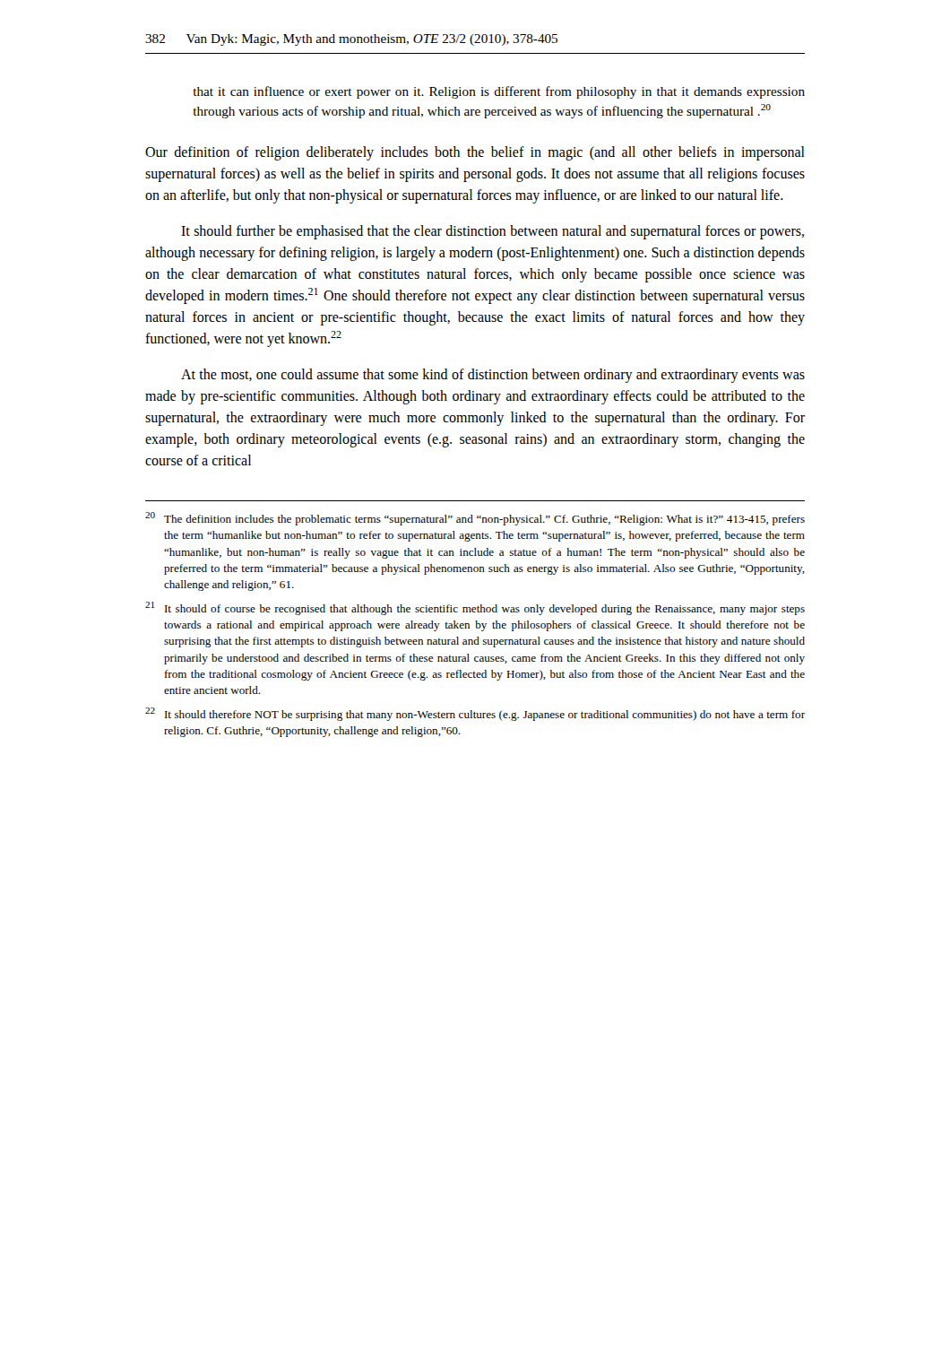382 Van Dyk: Magic, Myth and monotheism, OTE 23/2 (2010), 378-405
that it can influence or exert power on it. Religion is different from philosophy in that it demands expression through various acts of worship and ritual, which are perceived as ways of influencing the supernatural .20
Our definition of religion deliberately includes both the belief in magic (and all other beliefs in impersonal supernatural forces) as well as the belief in spirits and personal gods. It does not assume that all religions focuses on an afterlife, but only that non-physical or supernatural forces may influence, or are linked to our natural life.
It should further be emphasised that the clear distinction between natural and supernatural forces or powers, although necessary for defining religion, is largely a modern (post-Enlightenment) one. Such a distinction depends on the clear demarcation of what constitutes natural forces, which only became possible once science was developed in modern times.21 One should therefore not expect any clear distinction between supernatural versus natural forces in ancient or pre-scientific thought, because the exact limits of natural forces and how they functioned, were not yet known.22
At the most, one could assume that some kind of distinction between ordinary and extraordinary events was made by pre-scientific communities. Although both ordinary and extraordinary effects could be attributed to the supernatural, the extraordinary were much more commonly linked to the supernatural than the ordinary. For example, both ordinary meteorological events (e.g. seasonal rains) and an extraordinary storm, changing the course of a critical
20 The definition includes the problematic terms “supernatural” and “non-physical.” Cf. Guthrie, “Religion: What is it?” 413-415, prefers the term “humanlike but non-human” to refer to supernatural agents. The term “supernatural” is, however, preferred, because the term “humanlike, but non-human” is really so vague that it can include a statue of a human! The term “non-physical” should also be preferred to the term “immaterial” because a physical phenomenon such as energy is also immaterial. Also see Guthrie, “Opportunity, challenge and religion,” 61.
21 It should of course be recognised that although the scientific method was only developed during the Renaissance, many major steps towards a rational and empirical approach were already taken by the philosophers of classical Greece. It should therefore not be surprising that the first attempts to distinguish between natural and supernatural causes and the insistence that history and nature should primarily be understood and described in terms of these natural causes, came from the Ancient Greeks. In this they differed not only from the traditional cosmology of Ancient Greece (e.g. as reflected by Homer), but also from those of the Ancient Near East and the entire ancient world.
22 It should therefore NOT be surprising that many non-Western cultures (e.g. Japanese or traditional communities) do not have a term for religion. Cf. Guthrie, “Opportunity, challenge and religion,”60.